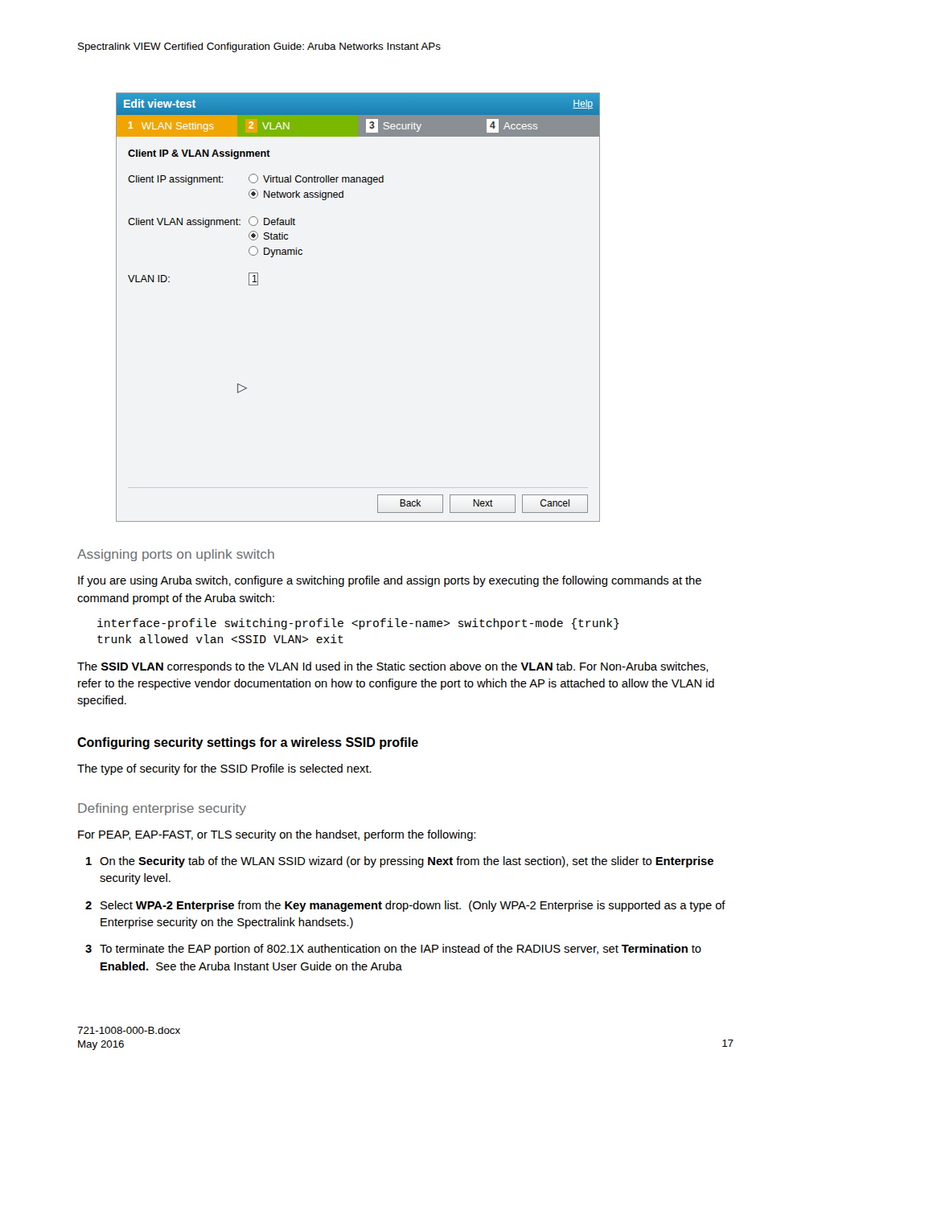Spectralink VIEW Certified Configuration Guide: Aruba Networks Instant APs
Edit view-test Help
1 WLAN Settings
2 VLAN
3 Security
4 Access
Client IP & VLAN Assignment
Client IP assignment:
Virtual Controller managed
Network assigned
Client VLAN assignment:
Default
Static
Dynamic
VLAN ID:
1
▷
Back Next Cancel
Assigning ports on uplink switch
If you are using Aruba switch, configure a switching profile and assign ports by executing the following commands at the command prompt of the Aruba switch:
interface-profile switching-profile <profile-name> switchport-mode {trunk}
trunk allowed vlan <SSID VLAN> exit
The SSID VLAN corresponds to the VLAN Id used in the Static section above on the VLAN tab. For Non-Aruba switches, refer to the respective vendor documentation on how to configure the port to which the AP is attached to allow the VLAN id specified.
Configuring security settings for a wireless SSID profile
The type of security for the SSID Profile is selected next.
Defining enterprise security
For PEAP, EAP-FAST, or TLS security on the handset, perform the following:
On the Security tab of the WLAN SSID wizard (or by pressing Next from the last section), set the slider to Enterprise security level.
Select WPA-2 Enterprise from the Key management drop-down list. (Only WPA-2 Enterprise is supported as a type of Enterprise security on the Spectralink handsets.)
To terminate the EAP portion of 802.1X authentication on the IAP instead of the RADIUS server, set Termination to Enabled. See the Aruba Instant User Guide on the Aruba
721-1008-000-B.docx
May 2016
17